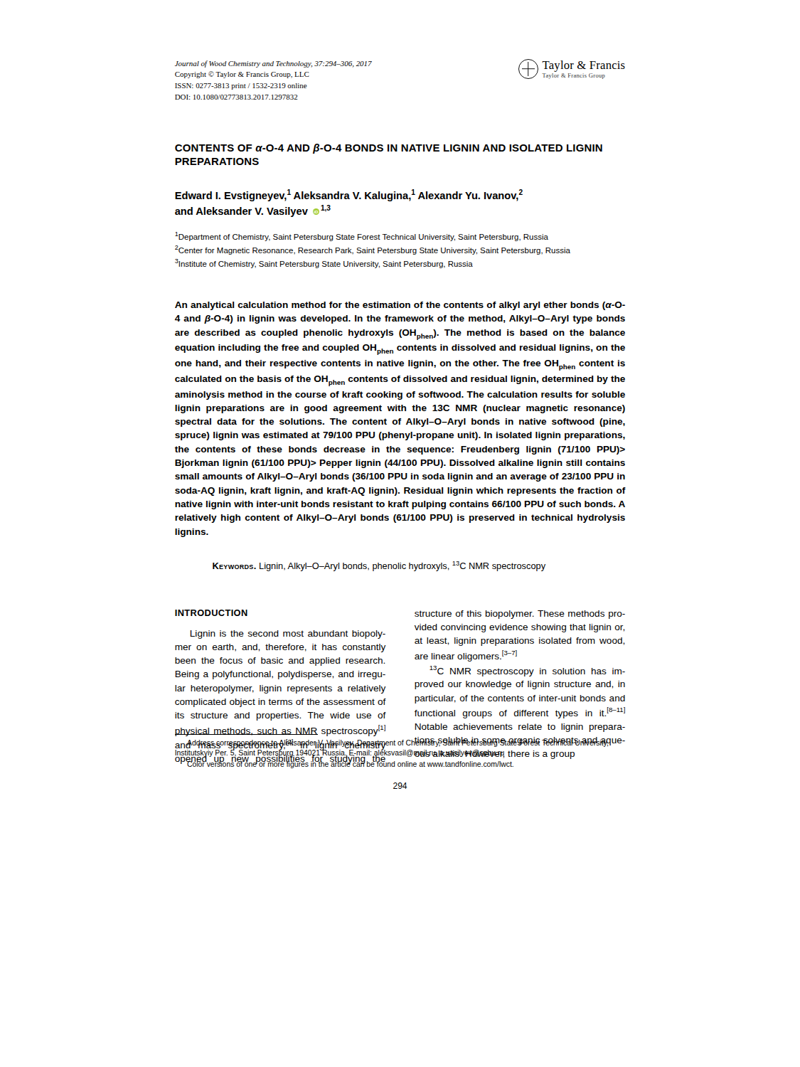Journal of Wood Chemistry and Technology, 37:294–306, 2017
Copyright © Taylor & Francis Group, LLC
ISSN: 0277-3813 print / 1532-2319 online
DOI: 10.1080/02773813.2017.1297832
Taylor & Francis
Taylor & Francis Group
Contents of α-O-4 and β-O-4 Bonds in Native Lignin and Isolated Lignin Preparations
Edward I. Evstigneyev,1 Aleksandra V. Kalugina,1 Alexandr Yu. Ivanov,2
and Aleksander V. Vasilyev 1,3
1Department of Chemistry, Saint Petersburg State Forest Technical University, Saint Petersburg, Russia
2Center for Magnetic Resonance, Research Park, Saint Petersburg State University, Saint Petersburg, Russia
3Institute of Chemistry, Saint Petersburg State University, Saint Petersburg, Russia
An analytical calculation method for the estimation of the contents of alkyl aryl ether bonds (α-O-4 and β-O-4) in lignin was developed. In the framework of the method, Alkyl–O–Aryl type bonds are described as coupled phenolic hydroxyls (OHphen). The method is based on the balance equation including the free and coupled OHphen contents in dissolved and residual lignins, on the one hand, and their respective contents in native lignin, on the other. The free OHphen content is calculated on the basis of the OHphen contents of dissolved and residual lignin, determined by the aminolysis method in the course of kraft cooking of softwood. The calculation results for soluble lignin preparations are in good agreement with the 13C NMR (nuclear magnetic resonance) spectral data for the solutions. The content of Alkyl–O–Aryl bonds in native softwood (pine, spruce) lignin was estimated at 79/100 PPU (phenyl-propane unit). In isolated lignin preparations, the contents of these bonds decrease in the sequence: Freudenberg lignin (71/100 PPU)> Bjorkman lignin (61/100 PPU)> Pepper lignin (44/100 PPU). Dissolved alkaline lignin still contains small amounts of Alkyl–O–Aryl bonds (36/100 PPU in soda lignin and an average of 23/100 PPU in soda-AQ lignin, kraft lignin, and kraft-AQ lignin). Residual lignin which represents the fraction of native lignin with inter-unit bonds resistant to kraft pulping contains 66/100 PPU of such bonds. A relatively high content of Alkyl–O–Aryl bonds (61/100 PPU) is preserved in technical hydrolysis lignins.
Keywords. Lignin, Alkyl–O–Aryl bonds, phenolic hydroxyls, 13C NMR spectroscopy
Introduction
Lignin is the second most abundant biopolymer on earth, and, therefore, it has constantly been the focus of basic and applied research. Being a polyfunctional, polydisperse, and irregular heteropolymer, lignin represents a relatively complicated object in terms of the assessment of its structure and properties. The wide use of physical methods, such as NMR spectroscopy[1] and mass spectrometry,[2] in lignin chemistry opened up new possibilities for studying the structure of this biopolymer. These methods provided convincing evidence showing that lignin or, at least, lignin preparations isolated from wood, are linear oligomers.[3–7]
13C NMR spectroscopy in solution has improved our knowledge of lignin structure and, in particular, of the contents of inter-unit bonds and functional groups of different types in it.[8–11] Notable achievements relate to lignin preparations soluble in some organic solvents and aqueous alkalis. However, there is a group
Address correspondence to Aleksander V. Vasilyev, Department of Chemistry, Saint Petersburg State Forest Technical University, Institutskyiy Per. 5, Saint Petersburg 194021 Russia. E-mail: aleksvasil@mail.ru, a.vasilyev@spbu.ru
Color versions of one or more figures in the article can be found online at www.tandfonline.com/lwct.
294